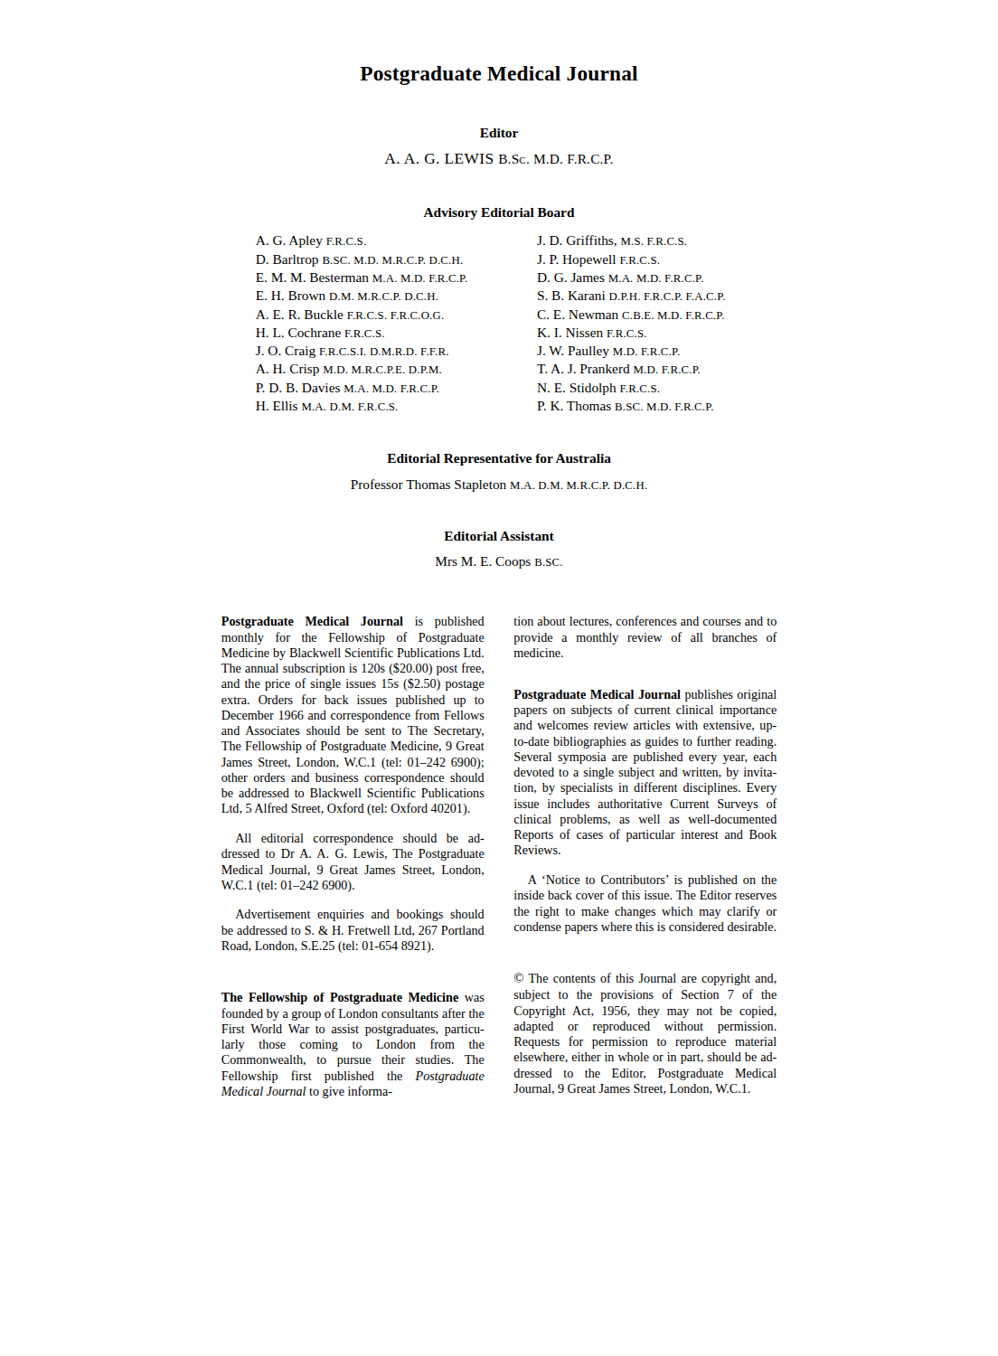Postgraduate Medical Journal
Editor
A. A. G. LEWIS B.Sc. M.D. F.R.C.P.
Advisory Editorial Board
| A. G. Apley F.R.C.S. | J. D. Griffiths, M.S. F.R.C.S. |
| D. Barltrop B.SC. M.D. M.R.C.P. D.C.H. | J. P. Hopewell F.R.C.S. |
| E. M. M. Besterman M.A. M.D. F.R.C.P. | D. G. James M.A. M.D. F.R.C.P. |
| E. H. Brown D.M. M.R.C.P. D.C.H. | S. B. Karani D.P.H. F.R.C.P. F.A.C.P. |
| A. E. R. Buckle F.R.C.S. F.R.C.O.G. | C. E. Newman C.B.E. M.D. F.R.C.P. |
| H. L. Cochrane F.R.C.S. | K. I. Nissen F.R.C.S. |
| J. O. Craig F.R.C.S.I. D.M.R.D. F.F.R. | J. W. Paulley M.D. F.R.C.P. |
| A. H. Crisp M.D. M.R.C.P.E. D.P.M. | T. A. J. Prankerd M.D. F.R.C.P. |
| P. D. B. Davies M.A. M.D. F.R.C.P. | N. E. Stidolph F.R.C.S. |
| H. Ellis M.A. D.M. F.R.C.S. | P. K. Thomas B.SC. M.D. F.R.C.P. |
Editorial Representative for Australia
Professor Thomas Stapleton M.A. D.M. M.R.C.P. D.C.H.
Editorial Assistant
Mrs M. E. Coops B.SC.
Postgraduate Medical Journal is published monthly for the Fellowship of Postgraduate Medicine by Blackwell Scientific Publications Ltd. The annual subscription is 120s ($20.00) post free, and the price of single issues 15s ($2.50) postage extra. Orders for back issues published up to December 1966 and correspondence from Fellows and Associates should be sent to The Secretary, The Fellowship of Postgraduate Medicine, 9 Great James Street, London, W.C.1 (tel: 01–242 6900); other orders and business correspondence should be addressed to Blackwell Scientific Publications Ltd, 5 Alfred Street, Oxford (tel: Oxford 40201).
All editorial correspondence should be addressed to Dr A. A. G. Lewis, The Postgraduate Medical Journal, 9 Great James Street, London, W.C.1 (tel: 01–242 6900).
Advertisement enquiries and bookings should be addressed to S. & H. Fretwell Ltd, 267 Portland Road, London, S.E.25 (tel: 01-654 8921).
The Fellowship of Postgraduate Medicine was founded by a group of London consultants after the First World War to assist postgraduates, particularly those coming to London from the Commonwealth, to pursue their studies. The Fellowship first published the Postgraduate Medical Journal to give informa-
tion about lectures, conferences and courses and to provide a monthly review of all branches of medicine.
Postgraduate Medical Journal publishes original papers on subjects of current clinical importance and welcomes review articles with extensive, up-to-date bibliographies as guides to further reading. Several symposia are published every year, each devoted to a single subject and written, by invitation, by specialists in different disciplines. Every issue includes authoritative Current Surveys of clinical problems, as well as well-documented Reports of cases of particular interest and Book Reviews.
A ‘Notice to Contributors’ is published on the inside back cover of this issue. The Editor reserves the right to make changes which may clarify or condense papers where this is considered desirable.
© The contents of this Journal are copyright and, subject to the provisions of Section 7 of the Copyright Act, 1956, they may not be copied, adapted or reproduced without permission. Requests for permission to reproduce material elsewhere, either in whole or in part, should be addressed to the Editor, Postgraduate Medical Journal, 9 Great James Street, London, W.C.1.